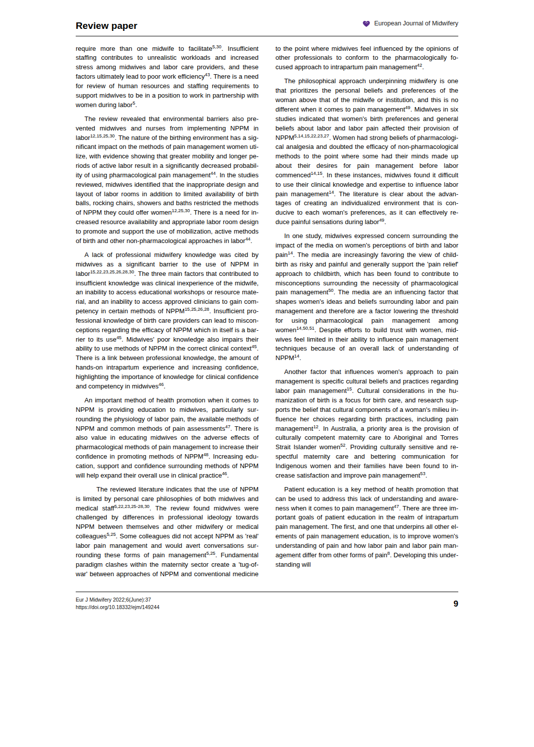Review paper
European Journal of Midwifery
require more than one midwife to facilitate5,30. Insufficient staffing contributes to unrealistic workloads and increased stress among midwives and labor care providers, and these factors ultimately lead to poor work efficiency43. There is a need for review of human resources and staffing requirements to support midwives to be in a position to work in partnership with women during labor5.
The review revealed that environmental barriers also prevented midwives and nurses from implementing NPPM in labor12,15,25,30. The nature of the birthing environment has a significant impact on the methods of pain management women utilize, with evidence showing that greater mobility and longer periods of active labor result in a significantly decreased probability of using pharmacological pain management44. In the studies reviewed, midwives identified that the inappropriate design and layout of labor rooms in addition to limited availability of birth balls, rocking chairs, showers and baths restricted the methods of NPPM they could offer women12,25,30. There is a need for increased resource availability and appropriate labor room design to promote and support the use of mobilization, active methods of birth and other non-pharmacological approaches in labor44.
A lack of professional midwifery knowledge was cited by midwives as a significant barrier to the use of NPPM in labor15,22,23,25,26,28,30. The three main factors that contributed to insufficient knowledge was clinical inexperience of the midwife, an inability to access educational workshops or resource material, and an inability to access approved clinicians to gain competency in certain methods of NPPM15,25,26,28. Insufficient professional knowledge of birth care providers can lead to misconceptions regarding the efficacy of NPPM which in itself is a barrier to its use45. Midwives' poor knowledge also impairs their ability to use methods of NPPM in the correct clinical context45. There is a link between professional knowledge, the amount of hands-on intrapartum experience and increasing confidence, highlighting the importance of knowledge for clinical confidence and competency in midwives46.
An important method of health promotion when it comes to NPPM is providing education to midwives, particularly surrounding the physiology of labor pain, the available methods of NPPM and common methods of pain assessments47. There is also value in educating midwives on the adverse effects of pharmacological methods of pain management to increase their confidence in promoting methods of NPPM48. Increasing education, support and confidence surrounding methods of NPPM will help expand their overall use in clinical practice46.
The reviewed literature indicates that the use of NPPM is limited by personal care philosophies of both midwives and medical staff5,22,23,25-28,30. The review found midwives were challenged by differences in professional ideology towards NPPM between themselves and other midwifery or medical colleagues5,25. Some colleagues did not accept NPPM as 'real' labor pain management and would avert conversations surrounding these forms of pain management5,25. Fundamental paradigm clashes within the maternity sector create a 'tug-of-war' between approaches of NPPM and conventional medicine to the point where midwives feel influenced by the opinions of other professionals to conform to the pharmacologically focused approach to intrapartum pain management42.
The philosophical approach underpinning midwifery is one that prioritizes the personal beliefs and preferences of the woman above that of the midwife or institution, and this is no different when it comes to pain management49. Midwives in six studies indicated that women's birth preferences and general beliefs about labor and labor pain affected their provision of NPPM5,14,15,22,23,27. Women had strong beliefs of pharmacological analgesia and doubted the efficacy of non-pharmacological methods to the point where some had their minds made up about their desires for pain management before labor commenced14,15. In these instances, midwives found it difficult to use their clinical knowledge and expertise to influence labor pain management14. The literature is clear about the advantages of creating an individualized environment that is conducive to each woman's preferences, as it can effectively reduce painful sensations during labor49.
In one study, midwives expressed concern surrounding the impact of the media on women's perceptions of birth and labor pain14. The media are increasingly favoring the view of childbirth as risky and painful and generally support the 'pain relief' approach to childbirth, which has been found to contribute to misconceptions surrounding the necessity of pharmacological pain management50. The media are an influencing factor that shapes women's ideas and beliefs surrounding labor and pain management and therefore are a factor lowering the threshold for using pharmacological pain management among women14,50,51. Despite efforts to build trust with women, midwives feel limited in their ability to influence pain management techniques because of an overall lack of understanding of NPPM14.
Another factor that influences women's approach to pain management is specific cultural beliefs and practices regarding labor pain management15. Cultural considerations in the humanization of birth is a focus for birth care, and research supports the belief that cultural components of a woman's milieu influence her choices regarding birth practices, including pain management12. In Australia, a priority area is the provision of culturally competent maternity care to Aboriginal and Torres Strait Islander women52. Providing culturally sensitive and respectful maternity care and bettering communication for Indigenous women and their families have been found to increase satisfaction and improve pain management53.
Patient education is a key method of health promotion that can be used to address this lack of understanding and awareness when it comes to pain management47. There are three important goals of patient education in the realm of intrapartum pain management. The first, and one that underpins all other elements of pain management education, is to improve women's understanding of pain and how labor pain and labor pain management differ from other forms of pain8. Developing this understanding will
Eur J Midwifery 2022;6(June):37
https://doi.org/10.18332/ejm/149244
9